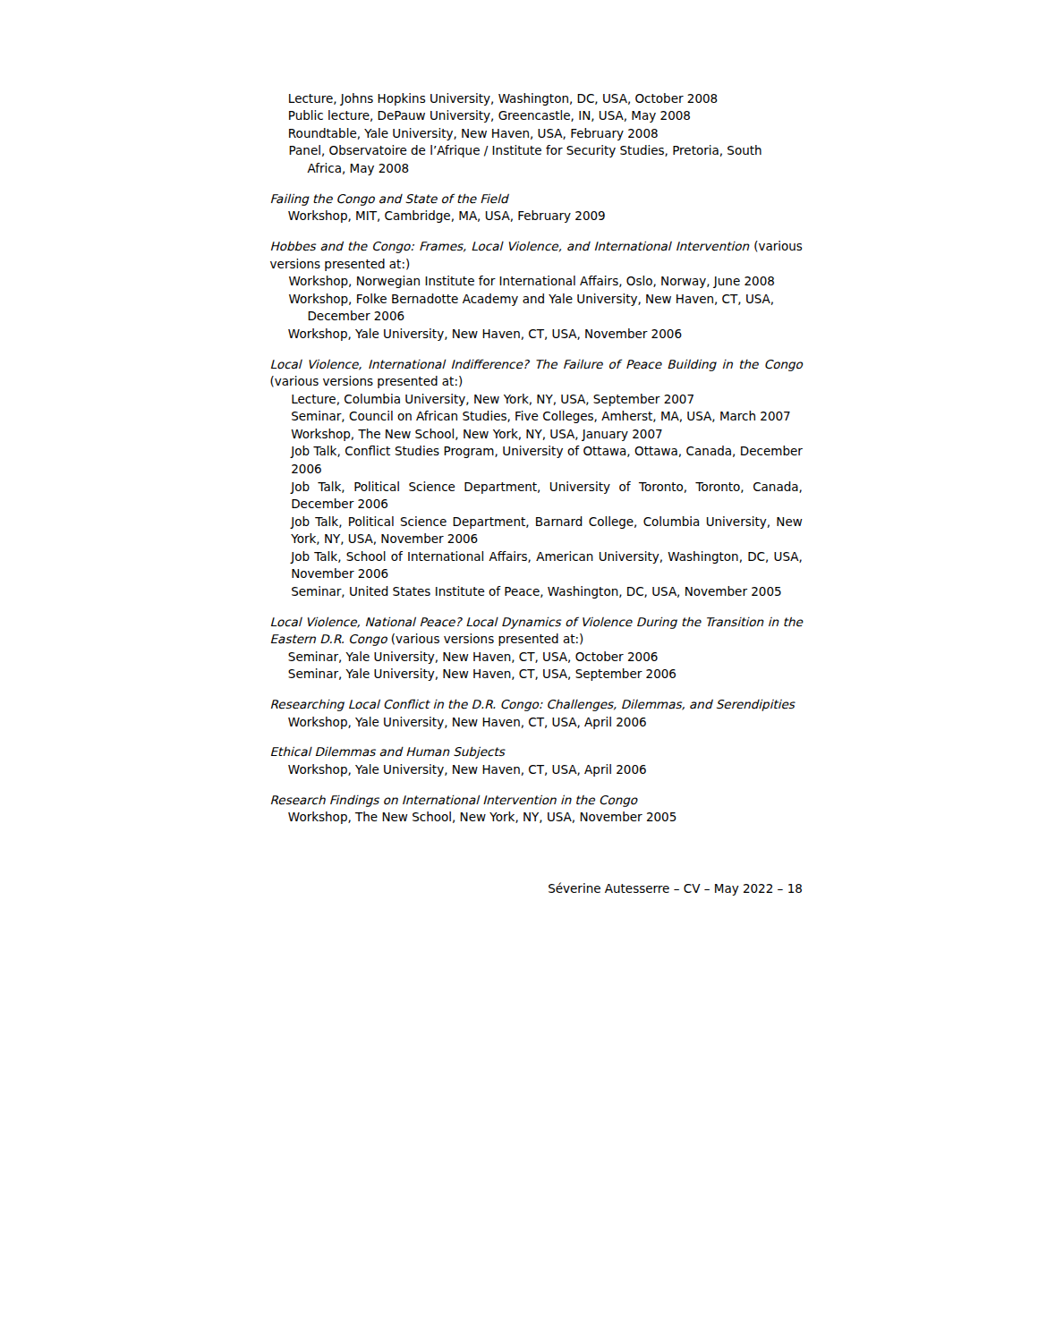Lecture, Johns Hopkins University, Washington, DC, USA, October 2008
Public lecture, DePauw University, Greencastle, IN, USA, May 2008
Roundtable, Yale University, New Haven, USA, February 2008
Panel, Observatoire de l’Afrique / Institute for Security Studies, Pretoria, South Africa, May 2008
Failing the Congo and State of the Field
Workshop, MIT, Cambridge, MA, USA, February 2009
Hobbes and the Congo: Frames, Local Violence, and International Intervention (various versions presented at:)
Workshop, Norwegian Institute for International Affairs, Oslo, Norway, June 2008
Workshop, Folke Bernadotte Academy and Yale University, New Haven, CT, USA, December 2006
Workshop, Yale University, New Haven, CT, USA, November 2006
Local Violence, International Indifference? The Failure of Peace Building in the Congo (various versions presented at:)
Lecture, Columbia University, New York, NY, USA, September 2007
Seminar, Council on African Studies, Five Colleges, Amherst, MA, USA, March 2007
Workshop, The New School, New York, NY, USA, January 2007
Job Talk, Conflict Studies Program, University of Ottawa, Ottawa, Canada, December 2006
Job Talk, Political Science Department, University of Toronto, Toronto, Canada, December 2006
Job Talk, Political Science Department, Barnard College, Columbia University, New York, NY, USA, November 2006
Job Talk, School of International Affairs, American University, Washington, DC, USA, November 2006
Seminar, United States Institute of Peace, Washington, DC, USA, November 2005
Local Violence, National Peace? Local Dynamics of Violence During the Transition in the Eastern D.R. Congo (various versions presented at:)
Seminar, Yale University, New Haven, CT, USA, October 2006
Seminar, Yale University, New Haven, CT, USA, September 2006
Researching Local Conflict in the D.R. Congo: Challenges, Dilemmas, and Serendipities
Workshop, Yale University, New Haven, CT, USA, April 2006
Ethical Dilemmas and Human Subjects
Workshop, Yale University, New Haven, CT, USA, April 2006
Research Findings on International Intervention in the Congo
Workshop, The New School, New York, NY, USA, November 2005
Séverine Autesserre – CV – May 2022 – 18